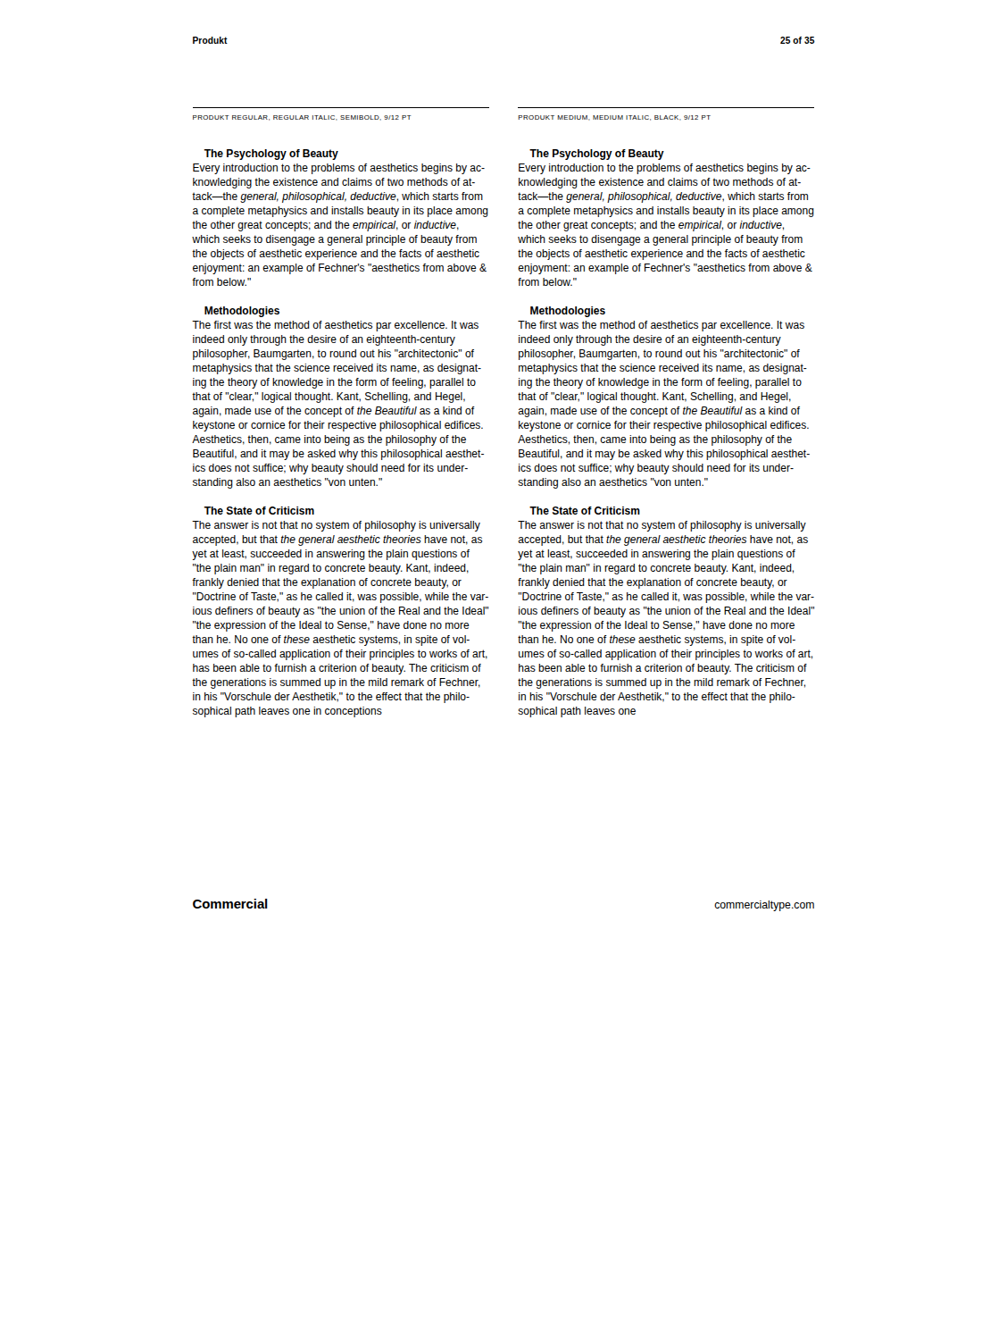Produkt
25 of 35
Produkt Regular, Regular Italic, Semibold, 9/12 pt
The Psychology of Beauty
Every introduction to the problems of aesthetics begins by acknowledging the existence and claims of two methods of attack—the general, philosophical, deductive, which starts from a complete metaphysics and installs beauty in its place among the other great concepts; and the empirical, or inductive, which seeks to disengage a general principle of beauty from the objects of aesthetic experience and the facts of aesthetic enjoyment: an example of Fechner's "aesthetics from above & from below."
Methodologies
The first was the method of aesthetics par excellence. It was indeed only through the desire of an eighteenth-century philosopher, Baumgarten, to round out his "architectonic" of metaphysics that the science received its name, as designating the theory of knowledge in the form of feeling, parallel to that of "clear," logical thought. Kant, Schelling, and Hegel, again, made use of the concept of the Beautiful as a kind of keystone or cornice for their respective philosophical edifices. Aesthetics, then, came into being as the philosophy of the Beautiful, and it may be asked why this philosophical aesthetics does not suffice; why beauty should need for its understanding also an aesthetics "von unten."
The State of Criticism
The answer is not that no system of philosophy is universally accepted, but that the general aesthetic theories have not, as yet at least, succeeded in answering the plain questions of "the plain man" in regard to concrete beauty. Kant, indeed, frankly denied that the explanation of concrete beauty, or "Doctrine of Taste," as he called it, was possible, while the various definers of beauty as "the union of the Real and the Ideal" "the expression of the Ideal to Sense," have done no more than he. No one of these aesthetic systems, in spite of volumes of so-called application of their principles to works of art, has been able to furnish a criterion of beauty. The criticism of the generations is summed up in the mild remark of Fechner, in his "Vorschule der Aesthetik," to the effect that the philosophical path leaves one in conceptions
Produkt Medium, Medium Italic, Black, 9/12 pt
The Psychology of Beauty
Every introduction to the problems of aesthetics begins by acknowledging the existence and claims of two methods of attack—the general, philosophical, deductive, which starts from a complete metaphysics and installs beauty in its place among the other great concepts; and the empirical, or inductive, which seeks to disengage a general principle of beauty from the objects of aesthetic experience and the facts of aesthetic enjoyment: an example of Fechner's "aesthetics from above & from below."
Methodologies
The first was the method of aesthetics par excellence. It was indeed only through the desire of an eighteenth-century philosopher, Baumgarten, to round out his "architectonic" of metaphysics that the science received its name, as designating the theory of knowledge in the form of feeling, parallel to that of "clear," logical thought. Kant, Schelling, and Hegel, again, made use of the concept of the Beautiful as a kind of keystone or cornice for their respective philosophical edifices. Aesthetics, then, came into being as the philosophy of the Beautiful, and it may be asked why this philosophical aesthetics does not suffice; why beauty should need for its understanding also an aesthetics "von unten."
The State of Criticism
The answer is not that no system of philosophy is universally accepted, but that the general aesthetic theories have not, as yet at least, succeeded in answering the plain questions of "the plain man" in regard to concrete beauty. Kant, indeed, frankly denied that the explanation of concrete beauty, or "Doctrine of Taste," as he called it, was possible, while the various definers of beauty as "the union of the Real and the Ideal" "the expression of the Ideal to Sense," have done no more than he. No one of these aesthetic systems, in spite of volumes of so-called application of their principles to works of art, has been able to furnish a criterion of beauty. The criticism of the generations is summed up in the mild remark of Fechner, in his "Vorschule der Aesthetik," to the effect that the philosophical path leaves one
Commercial
commercialtype.com